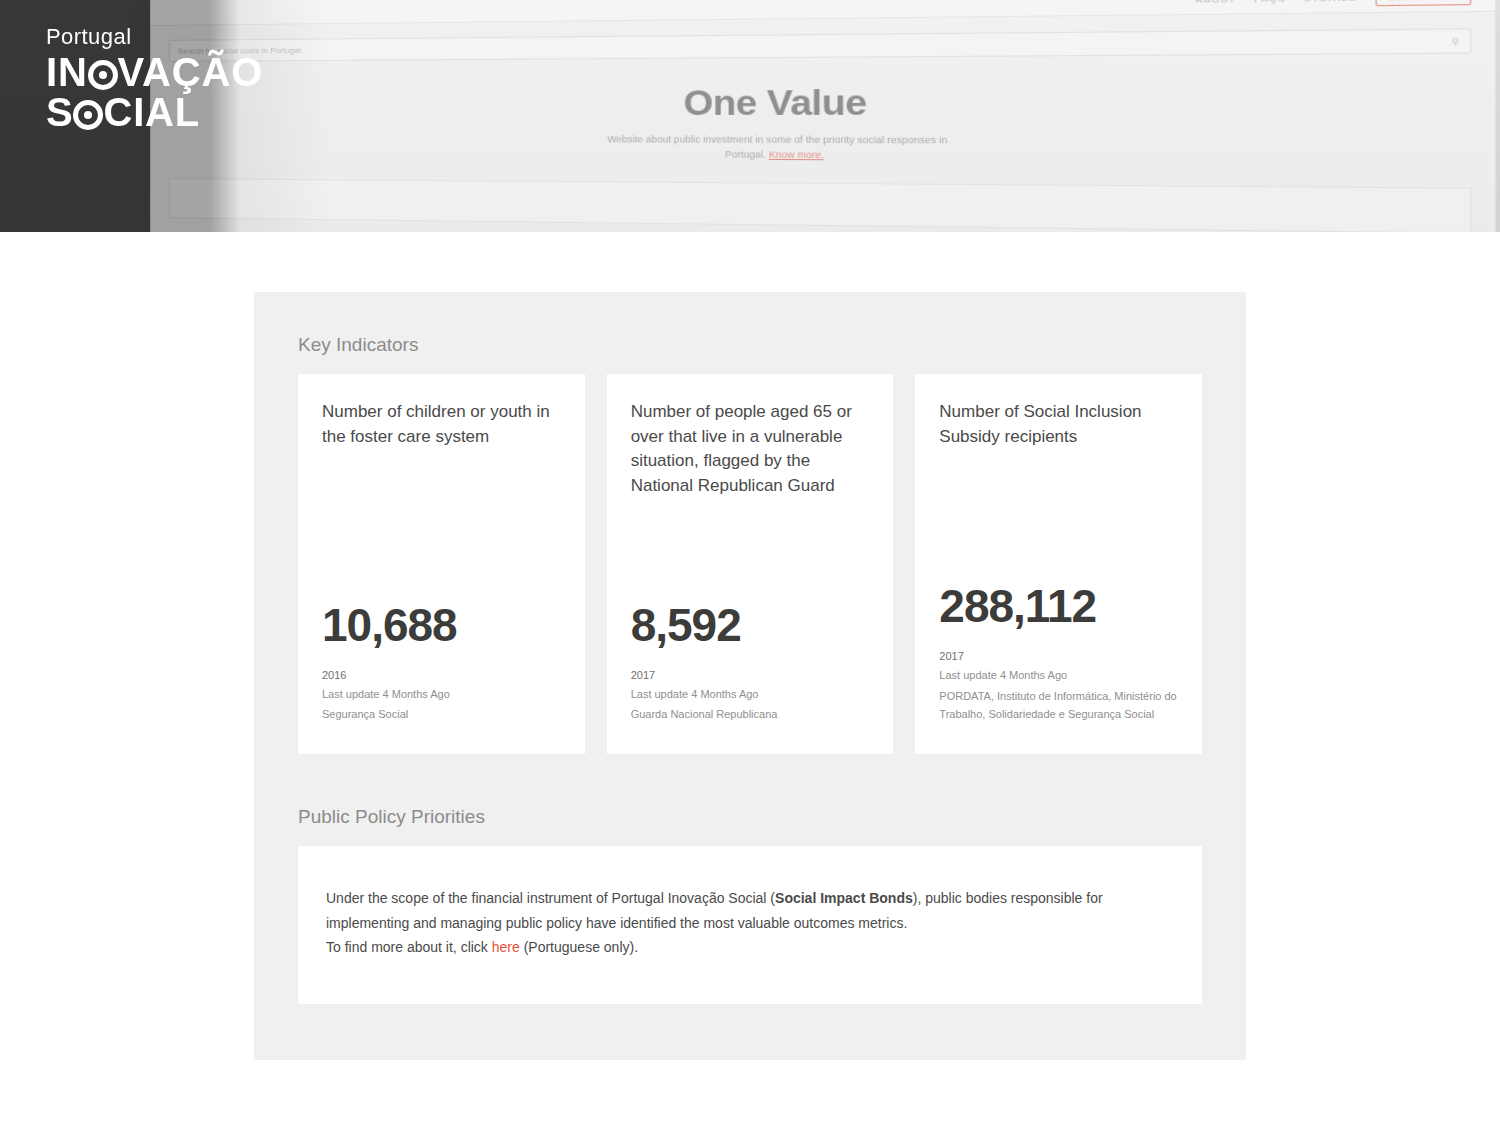About FAQs Stories Subscribe
Search for social costs in Portugal⚲
One Value
Website about public investment in some of the priority social responses in Portugal. Know more.
Portugal
IN VAÇÃO
S CIAL
Key Indicators
Number of children or youth in the foster care system
10,688
2016
Last update 4 Months Ago Segurança Social
Number of people aged 65 or over that live in a vulnerable situation, flagged by the National Republican Guard
8,592
2017
Last update 4 Months Ago Guarda Nacional Republicana
Number of Social Inclusion Subsidy recipients
288,112
2017
Last update 4 Months Ago PORDATA, Instituto de Informática, Ministério do Trabalho, Solidariedade e Segurança Social
Public Policy Priorities
Under the scope of the financial instrument of Portugal Inovação Social (Social Impact Bonds), public bodies responsible for implementing and managing public policy have identified the most valuable outcomes metrics.
To find more about it, click here (Portuguese only).